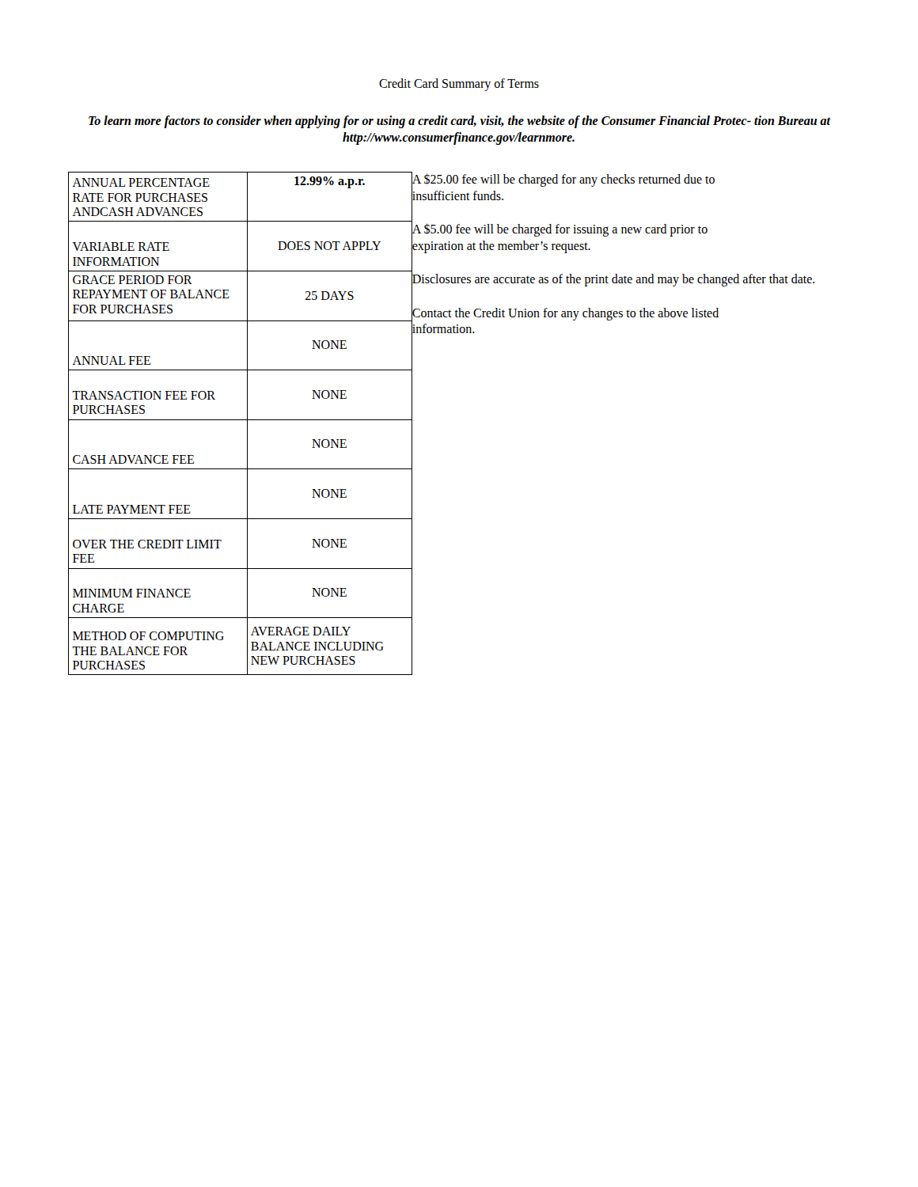Credit Card Summary of Terms
To learn more factors to consider when applying for or using a credit card, visit, the website of the Consumer Financial Protec- tion Bureau at http://www.consumerfinance.gov/learnmore.
| / ANNUAL PERCENTAGE RATE FOR PURCHASES ANDCASH ADVANCES / 12.99% a.p.r. / / VARIABLE RATE INFORMATION / DOES NOT APPLY / / GRACE PERIOD FOR REPAYMENT OF BALANCE FOR PURCHASES / 25 DAYS / / ANNUAL FEE / NONE / / TRANSACTION FEE FOR PURCHASES / NONE / / CASH ADVANCE FEE / NONE / / LATE PAYMENT FEE / NONE / / OVER THE CREDIT LIMIT FEE / NONE / / MINIMUM FINANCE CHARGE / NONE / / METHOD OF COMPUTING THE BALANCE FOR PURCHASES / AVERAGE DAILY BALANCE INCLUDING NEW PURCHASES / | A $25.00 fee will be charged for any checks returned due to insufficient funds. A $5.00 fee will be charged for issuing a new card prior to expiration at the member’s request. Disclosures are accurate as of the print date and may be changed after that date. Contact the Credit Union for any changes to the above listed information. |